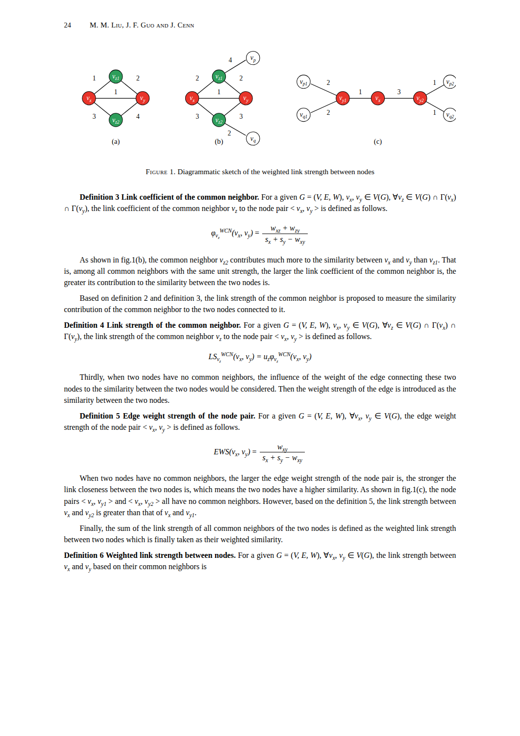24 M. M. Liu, J. F. Guo and J. Cenn
1 2 1 3 4 vx vy vz1 vz2 (a) 2 2 1 3 3 4 2 vx vy vz1 vz2 vp vq (b) 2 2 1 3 1 1 vp1 vq1 vy1 vx vy2 vp2 vq2 (c)
Figure 1. Diagrammatic sketch of the weighted link strength between nodes
Definition 3 Link coefficient of the common neighbor. For a given G = (V, E, W), vx, vy ∈ V(G), ∀vz ∈ V(G) ∩ Γ(vx) ∩ Γ(vy), the link coefficient of the common neighbor vz to the node pair < vx, vy > is defined as follows.
φvzWCN(vx, vy) = wxz + wzy sx + sy − wxy
As shown in fig.1(b), the common neighbor vz2 contributes much more to the similarity between vx and vy than vz1. That is, among all common neighbors with the same unit strength, the larger the link coefficient of the common neighbor is, the greater its contribution to the similarity between the two nodes is.
Based on definition 2 and definition 3, the link strength of the common neighbor is proposed to measure the similarity contribution of the common neighbor to the two nodes connected to it.
Definition 4 Link strength of the common neighbor. For a given G = (V, E, W), vx, vy ∈ V(G), ∀vz ∈ V(G) ∩ Γ(vx) ∩ Γ(vy), the link strength of the common neighbor vz to the node pair < vx, vy > is defined as follows.
LSvzWCN(vx, vy) = uzφvzWCN(vx, vy)
Thirdly, when two nodes have no common neighbors, the influence of the weight of the edge connecting these two nodes to the similarity between the two nodes would be considered. Then the weight strength of the edge is introduced as the similarity between the two nodes.
Definition 5 Edge weight strength of the node pair. For a given G = (V, E, W), ∀vx, vy ∈ V(G), the edge weight strength of the node pair < vx, vy > is defined as follows.
EWS(vx, vy) = wxy sx + sy − wxy
When two nodes have no common neighbors, the larger the edge weight strength of the node pair is, the stronger the link closeness between the two nodes is, which means the two nodes have a higher similarity. As shown in fig.1(c), the node pairs < vx, vy1 > and < vx, vy2 > all have no common neighbors. However, based on the definition 5, the link strength between vx and vy2 is greater than that of vx and vy1.
Finally, the sum of the link strength of all common neighbors of the two nodes is defined as the weighted link strength between two nodes which is finally taken as their weighted similarity.
Definition 6 Weighted link strength between nodes. For a given G = (V, E, W), ∀vx, vy ∈ V(G), the link strength between vx and vy based on their common neighbors is